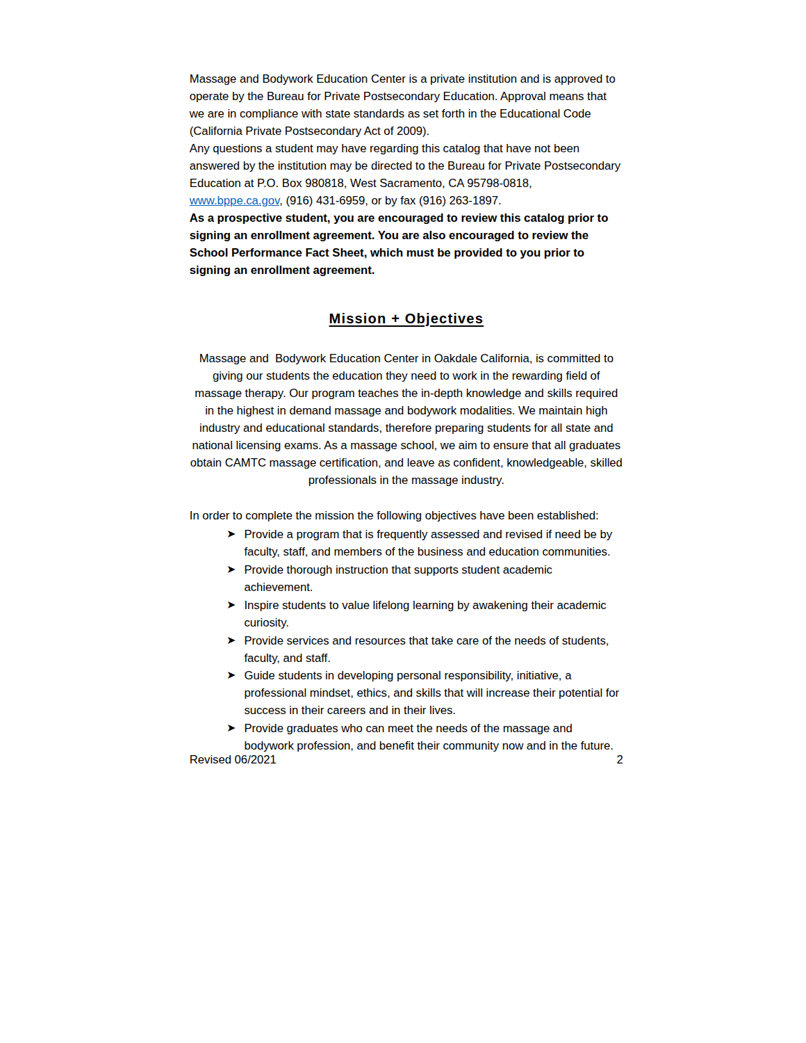Massage and Bodywork Education Center is a private institution and is approved to operate by the Bureau for Private Postsecondary Education. Approval means that we are in compliance with state standards as set forth in the Educational Code (California Private Postsecondary Act of 2009).
Any questions a student may have regarding this catalog that have not been answered by the institution may be directed to the Bureau for Private Postsecondary Education at P.O. Box 980818, West Sacramento, CA 95798-0818, www.bppe.ca.gov, (916) 431-6959, or by fax (916) 263-1897.
As a prospective student, you are encouraged to review this catalog prior to signing an enrollment agreement. You are also encouraged to review the School Performance Fact Sheet, which must be provided to you prior to signing an enrollment agreement.
Mission + Objectives
Massage and Bodywork Education Center in Oakdale California, is committed to giving our students the education they need to work in the rewarding field of massage therapy. Our program teaches the in-depth knowledge and skills required in the highest in demand massage and bodywork modalities. We maintain high industry and educational standards, therefore preparing students for all state and national licensing exams. As a massage school, we aim to ensure that all graduates obtain CAMTC massage certification, and leave as confident, knowledgeable, skilled professionals in the massage industry.
In order to complete the mission the following objectives have been established:
Provide a program that is frequently assessed and revised if need be by faculty, staff, and members of the business and education communities.
Provide thorough instruction that supports student academic achievement.
Inspire students to value lifelong learning by awakening their academic curiosity.
Provide services and resources that take care of the needs of students, faculty, and staff.
Guide students in developing personal responsibility, initiative, a professional mindset, ethics, and skills that will increase their potential for success in their careers and in their lives.
Provide graduates who can meet the needs of the massage and bodywork profession, and benefit their community now and in the future.
Revised 06/2021 2